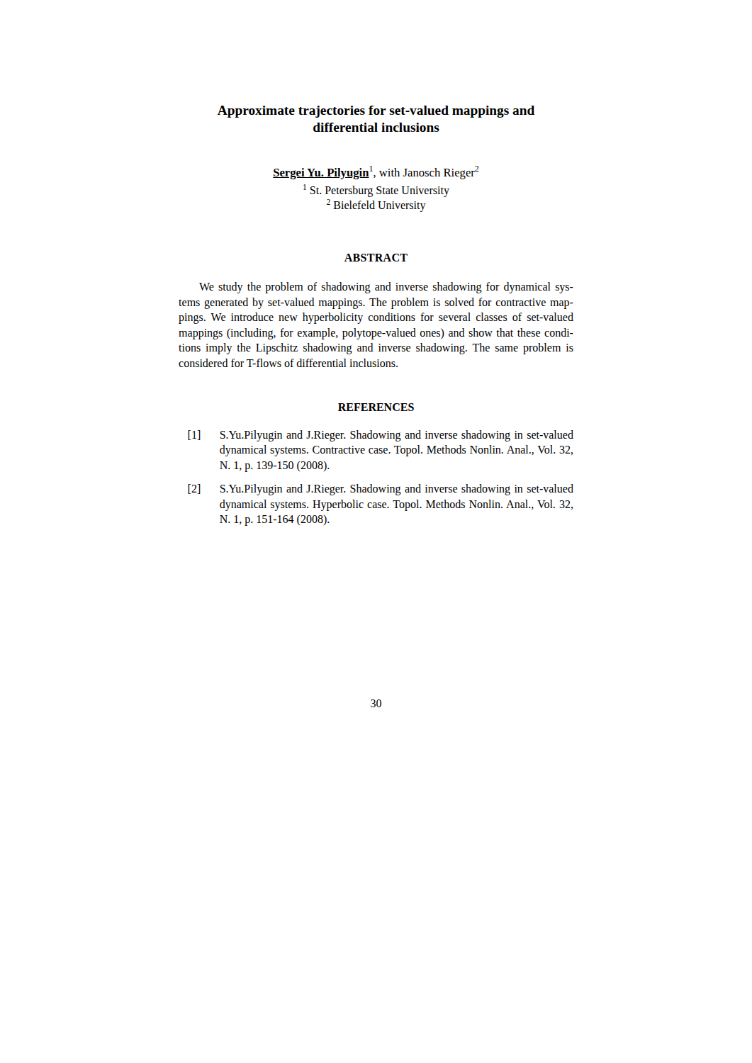Approximate trajectories for set-valued mappings and
differential inclusions
Sergei Yu. Pilyugin1, with Janosch Rieger2
1 St. Petersburg State University
2 Bielefeld University
ABSTRACT
We study the problem of shadowing and inverse shadowing for dynamical systems generated by set-valued mappings. The problem is solved for contractive mappings. We introduce new hyperbolicity conditions for several classes of set-valued mappings (including, for example, polytope-valued ones) and show that these conditions imply the Lipschitz shadowing and inverse shadowing. The same problem is considered for T-flows of differential inclusions.
REFERENCES
[1] S.Yu.Pilyugin and J.Rieger. Shadowing and inverse shadowing in set-valued dynamical systems. Contractive case. Topol. Methods Nonlin. Anal., Vol. 32, N. 1, p. 139-150 (2008).
[2] S.Yu.Pilyugin and J.Rieger. Shadowing and inverse shadowing in set-valued dynamical systems. Hyperbolic case. Topol. Methods Nonlin. Anal., Vol. 32, N. 1, p. 151-164 (2008).
30